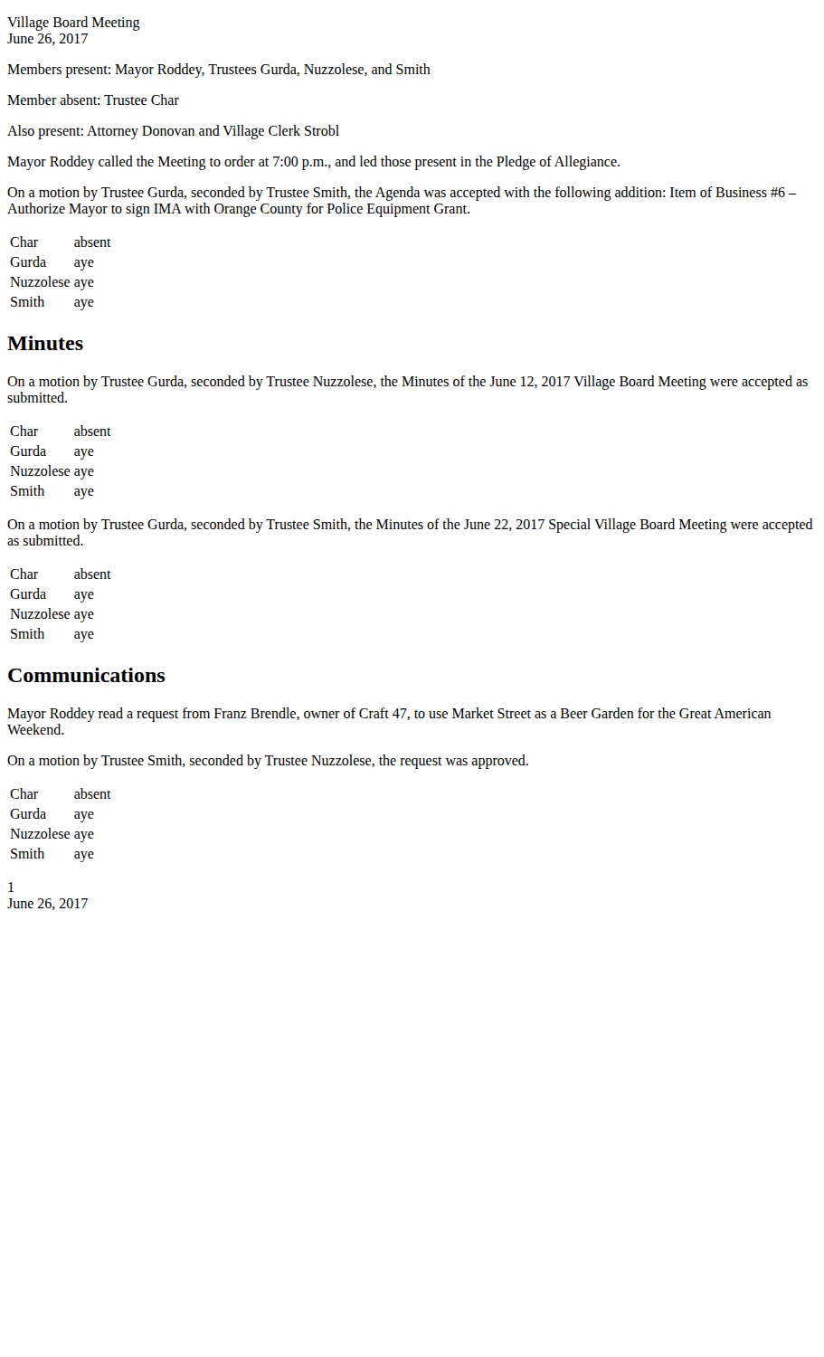Village Board Meeting
June 26, 2017
Members present: Mayor Roddey, Trustees Gurda, Nuzzolese, and Smith
Member absent: Trustee Char
Also present: Attorney Donovan and Village Clerk Strobl
Mayor Roddey called the Meeting to order at 7:00 p.m., and led those present in the Pledge of Allegiance.
On a motion by Trustee Gurda, seconded by Trustee Smith, the Agenda was accepted with the following addition: Item of Business #6 – Authorize Mayor to sign IMA with Orange County for Police Equipment Grant.
| Char | absent |
| Gurda | aye |
| Nuzzolese | aye |
| Smith | aye |
Minutes
On a motion by Trustee Gurda, seconded by Trustee Nuzzolese, the Minutes of the June 12, 2017 Village Board Meeting were accepted as submitted.
| Char | absent |
| Gurda | aye |
| Nuzzolese | aye |
| Smith | aye |
On a motion by Trustee Gurda, seconded by Trustee Smith, the Minutes of the June 22, 2017 Special Village Board Meeting were accepted as submitted.
| Char | absent |
| Gurda | aye |
| Nuzzolese | aye |
| Smith | aye |
Communications
Mayor Roddey read a request from Franz Brendle, owner of Craft 47, to use Market Street as a Beer Garden for the Great American Weekend.
On a motion by Trustee Smith, seconded by Trustee Nuzzolese, the request was approved.
| Char | absent |
| Gurda | aye |
| Nuzzolese | aye |
| Smith | aye |
1
June 26, 2017